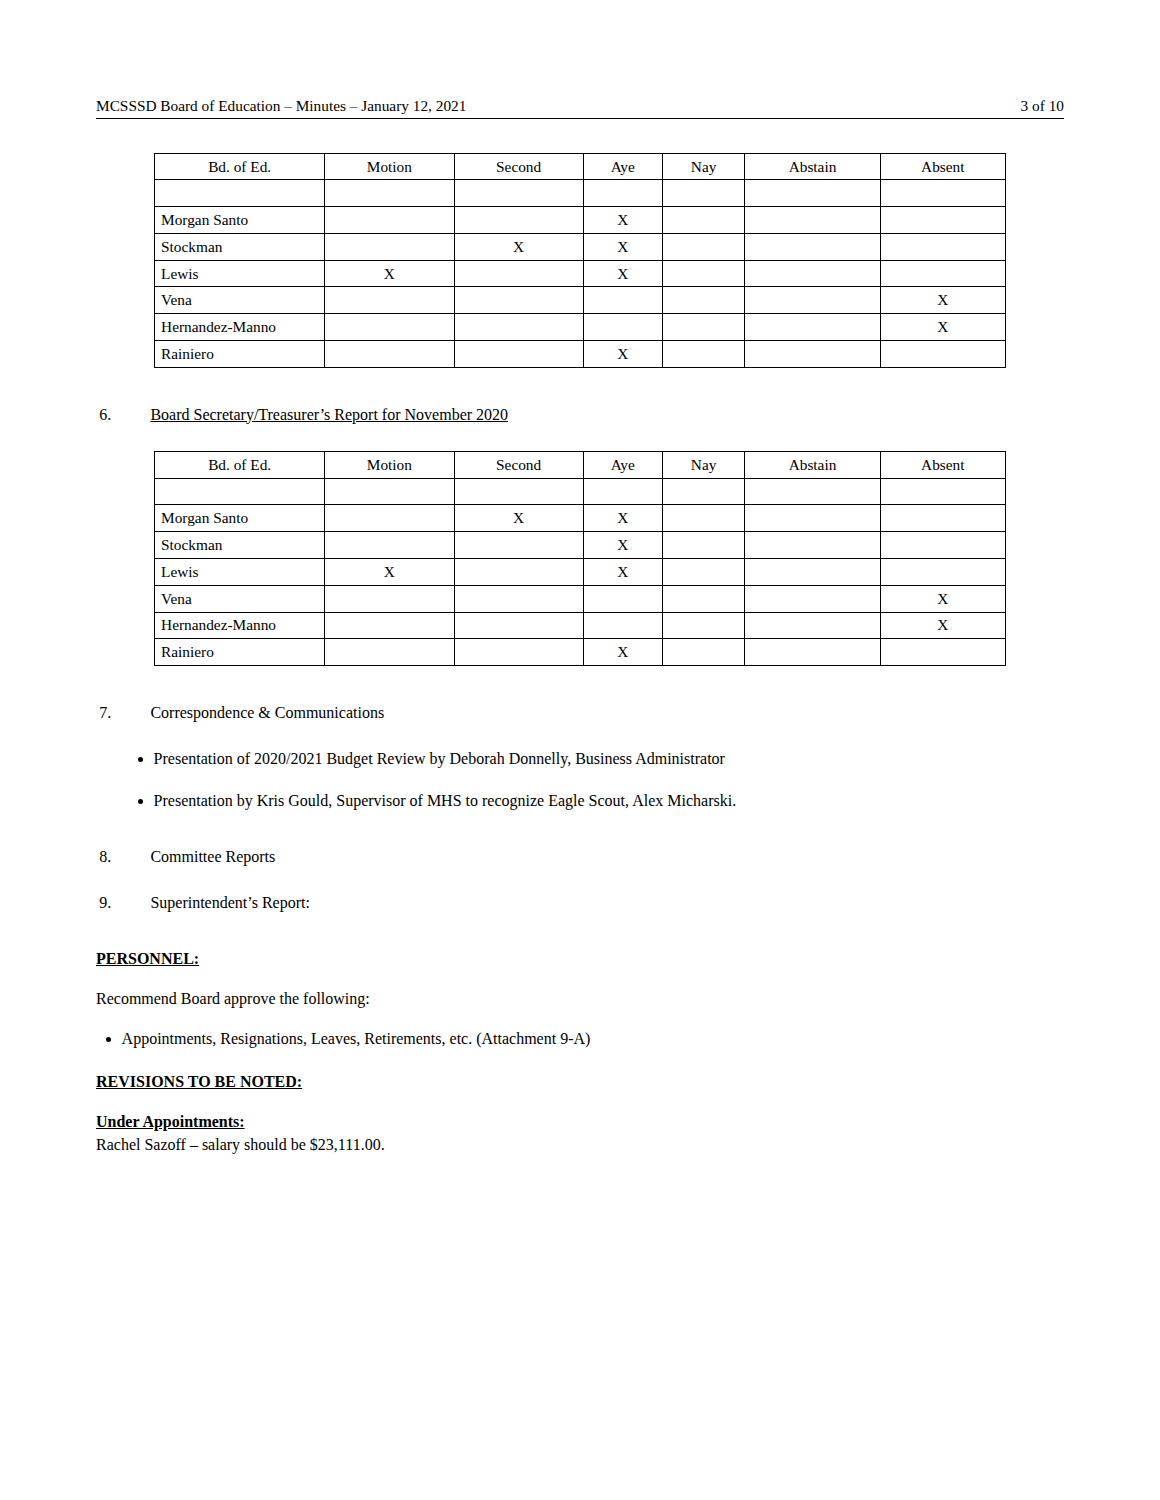MCSSSD Board of Education – Minutes – January 12, 2021 3 of 10
| Bd. of Ed. | Motion | Second | Aye | Nay | Abstain | Absent |
| --- | --- | --- | --- | --- | --- | --- |
| Morgan Santo | | | X | | | |
| Stockman | | X | X | | | |
| Lewis | X | | X | | | |
| Vena | | | | | | X |
| Hernandez-Manno | | | | | | X |
| Rainiero | | | X | | | |
6.
Board Secretary/Treasurer’s Report for November 2020
| Bd. of Ed. | Motion | Second | Aye | Nay | Abstain | Absent |
| --- | --- | --- | --- | --- | --- | --- |
| Morgan Santo | | X | X | | | |
| Stockman | | | X | | | |
| Lewis | X | | X | | | |
| Vena | | | | | | X |
| Hernandez-Manno | | | | | | X |
| Rainiero | | | X | | | |
7.
Correspondence & Communications
Presentation of 2020/2021 Budget Review by Deborah Donnelly, Business Administrator
Presentation by Kris Gould, Supervisor of MHS to recognize Eagle Scout, Alex Micharski.
8.
Committee Reports
9.
Superintendent’s Report:
PERSONNEL:
Recommend Board approve the following:
Appointments, Resignations, Leaves, Retirements, etc. (Attachment 9-A)
REVISIONS TO BE NOTED:
Under Appointments:
Rachel Sazoff – salary should be $23,111.00.